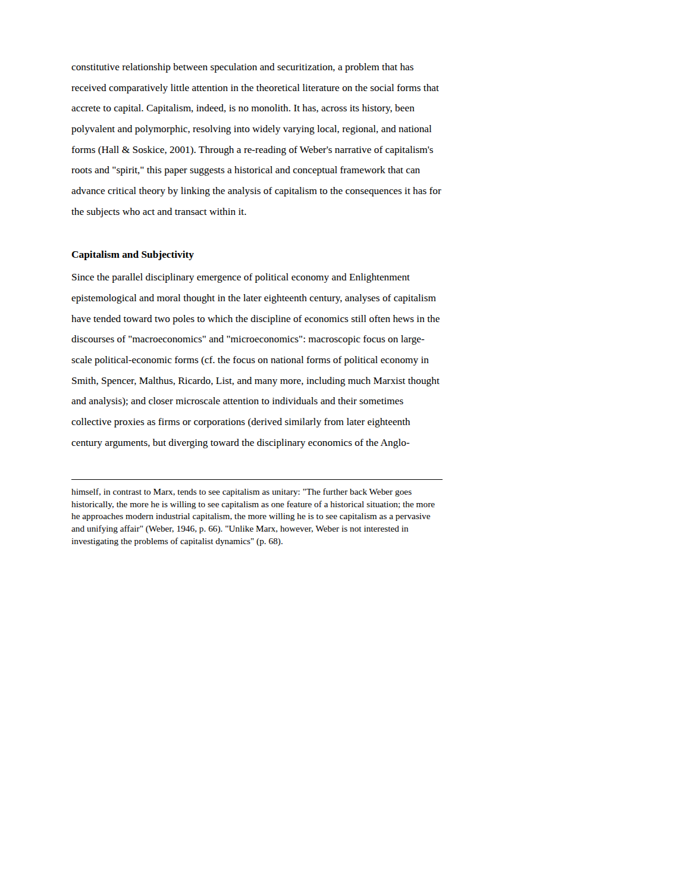constitutive relationship between speculation and securitization, a problem that has received comparatively little attention in the theoretical literature on the social forms that accrete to capital. Capitalism, indeed, is no monolith. It has, across its history, been polyvalent and polymorphic, resolving into widely varying local, regional, and national forms (Hall & Soskice, 2001). Through a re-reading of Weber's narrative of capitalism's roots and "spirit," this paper suggests a historical and conceptual framework that can advance critical theory by linking the analysis of capitalism to the consequences it has for the subjects who act and transact within it.
Capitalism and Subjectivity
Since the parallel disciplinary emergence of political economy and Enlightenment epistemological and moral thought in the later eighteenth century, analyses of capitalism have tended toward two poles to which the discipline of economics still often hews in the discourses of "macroeconomics" and "microeconomics": macroscopic focus on large-scale political-economic forms (cf. the focus on national forms of political economy in Smith, Spencer, Malthus, Ricardo, List, and many more, including much Marxist thought and analysis); and closer microscale attention to individuals and their sometimes collective proxies as firms or corporations (derived similarly from later eighteenth century arguments, but diverging toward the disciplinary economics of the Anglo-
himself, in contrast to Marx, tends to see capitalism as unitary: "The further back Weber goes historically, the more he is willing to see capitalism as one feature of a historical situation; the more he approaches modern industrial capitalism, the more willing he is to see capitalism as a pervasive and unifying affair" (Weber, 1946, p. 66). "Unlike Marx, however, Weber is not interested in investigating the problems of capitalist dynamics" (p. 68).